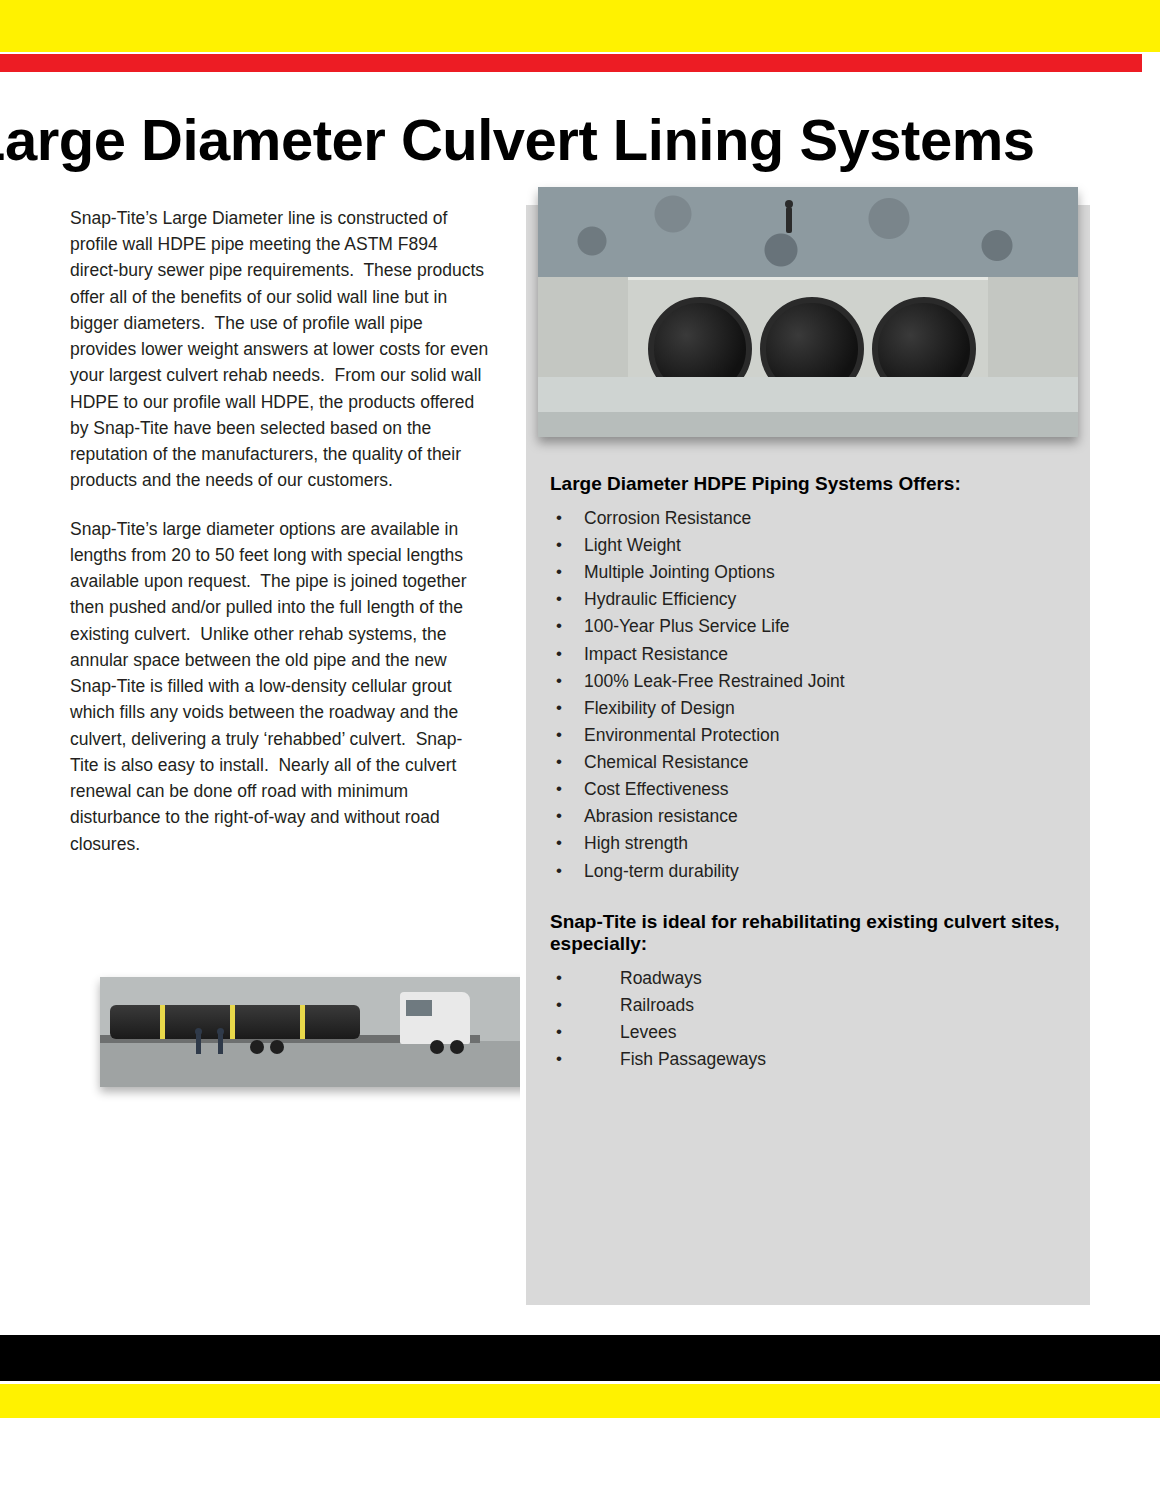Large Diameter Culvert Lining Systems
Snap-Tite’s Large Diameter line is constructed of profile wall HDPE pipe meeting the ASTM F894 direct-bury sewer pipe requirements. These products offer all of the benefits of our solid wall line but in bigger diameters. The use of profile wall pipe provides lower weight answers at lower costs for even your largest culvert rehab needs. From our solid wall HDPE to our profile wall HDPE, the products offered by Snap-Tite have been selected based on the reputation of the manufacturers, the quality of their products and the needs of our customers.
Snap-Tite’s large diameter options are available in lengths from 20 to 50 feet long with special lengths available upon request. The pipe is joined together then pushed and/or pulled into the full length of the existing culvert. Unlike other rehab systems, the annular space between the old pipe and the new Snap-Tite is filled with a low-density cellular grout which fills any voids between the roadway and the culvert, delivering a truly ‘rehabbed’ culvert. Snap-Tite is also easy to install. Nearly all of the culvert renewal can be done off road with minimum disturbance to the right-of-way and without road closures.
Large Diameter HDPE Piping Systems Offers:
Corrosion Resistance
Light Weight
Multiple Jointing Options
Hydraulic Efficiency
100-Year Plus Service Life
Impact Resistance
100% Leak-Free Restrained Joint
Flexibility of Design
Environmental Protection
Chemical Resistance
Cost Effectiveness
Abrasion resistance
High strength
Long-term durability
Snap-Tite is ideal for rehabilitating existing culvert sites, especially:
Roadways
Railroads
Levees
Fish Passageways